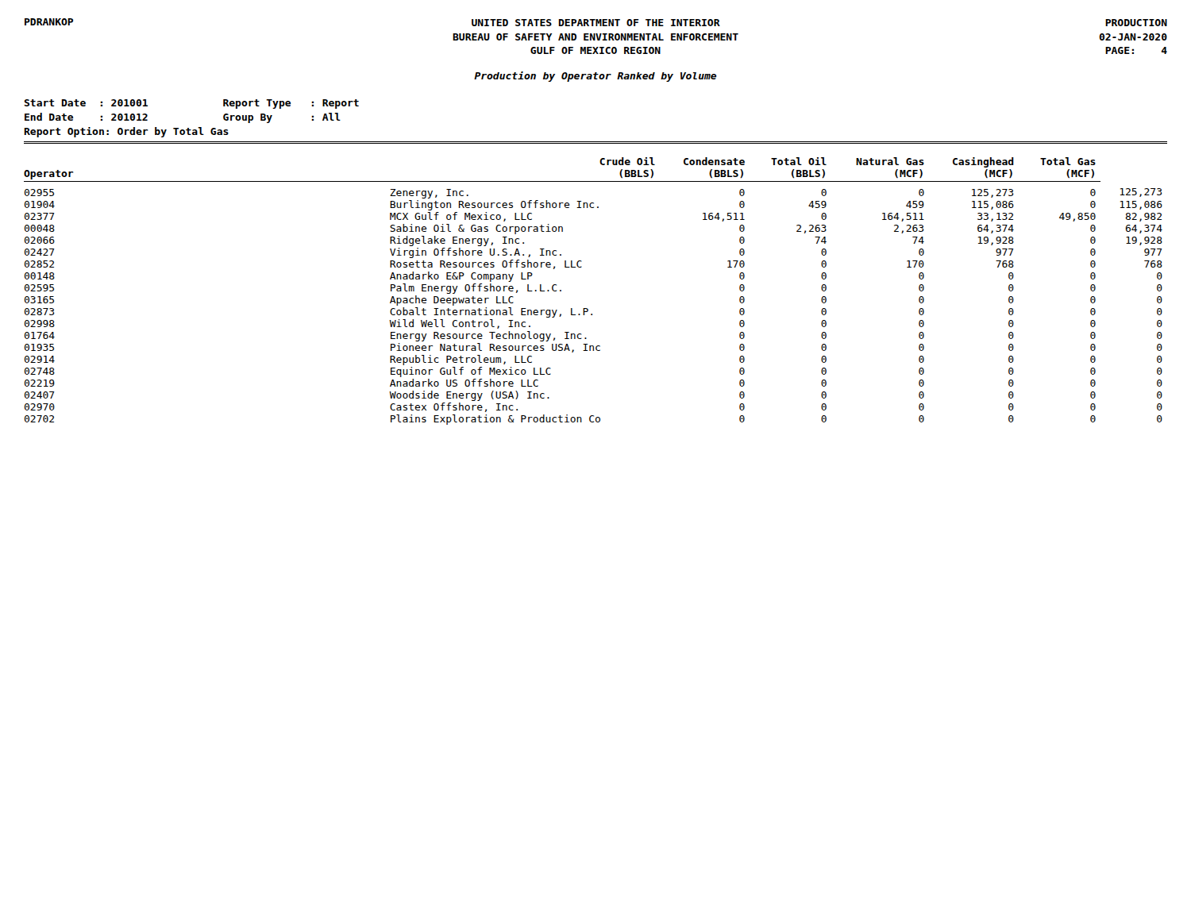PDRANKOP
UNITED STATES DEPARTMENT OF THE INTERIOR
BUREAU OF SAFETY AND ENVIRONMENTAL ENFORCEMENT
GULF OF MEXICO REGION
PRODUCTION 02-JAN-2020 PAGE: 4
Production by Operator Ranked by Volume
Start Date : 201001 Report Type : Report End Date : 201012 Group By : All Report Option: Order by Total Gas
| Operator | Crude Oil (BBLS) | Condensate (BBLS) | Total Oil (BBLS) | Natural Gas (MCF) | Casinghead (MCF) | Total Gas (MCF) |
| --- | --- | --- | --- | --- | --- | --- |
| 02955 | Zenergy, Inc. | 0 | 0 | 0 | 125,273 | 0 | 125,273 |
| 01904 | Burlington Resources Offshore Inc. | 0 | 459 | 459 | 115,086 | 0 | 115,086 |
| 02377 | MCX Gulf of Mexico, LLC | 164,511 | 0 | 164,511 | 33,132 | 49,850 | 82,982 |
| 00048 | Sabine Oil & Gas Corporation | 0 | 2,263 | 2,263 | 64,374 | 0 | 64,374 |
| 02066 | Ridgelake Energy, Inc. | 0 | 74 | 74 | 19,928 | 0 | 19,928 |
| 02427 | Virgin Offshore U.S.A., Inc. | 0 | 0 | 0 | 977 | 0 | 977 |
| 02852 | Rosetta Resources Offshore, LLC | 170 | 0 | 170 | 768 | 0 | 768 |
| 00148 | Anadarko E&P Company LP | 0 | 0 | 0 | 0 | 0 | 0 |
| 02595 | Palm Energy Offshore, L.L.C. | 0 | 0 | 0 | 0 | 0 | 0 |
| 03165 | Apache Deepwater LLC | 0 | 0 | 0 | 0 | 0 | 0 |
| 02873 | Cobalt International Energy, L.P. | 0 | 0 | 0 | 0 | 0 | 0 |
| 02998 | Wild Well Control, Inc. | 0 | 0 | 0 | 0 | 0 | 0 |
| 01764 | Energy Resource Technology, Inc. | 0 | 0 | 0 | 0 | 0 | 0 |
| 01935 | Pioneer Natural Resources USA, Inc | 0 | 0 | 0 | 0 | 0 | 0 |
| 02914 | Republic Petroleum, LLC | 0 | 0 | 0 | 0 | 0 | 0 |
| 02748 | Equinor Gulf of Mexico LLC | 0 | 0 | 0 | 0 | 0 | 0 |
| 02219 | Anadarko US Offshore LLC | 0 | 0 | 0 | 0 | 0 | 0 |
| 02407 | Woodside Energy (USA) Inc. | 0 | 0 | 0 | 0 | 0 | 0 |
| 02970 | Castex Offshore, Inc. | 0 | 0 | 0 | 0 | 0 | 0 |
| 02702 | Plains Exploration & Production Co | 0 | 0 | 0 | 0 | 0 | 0 |